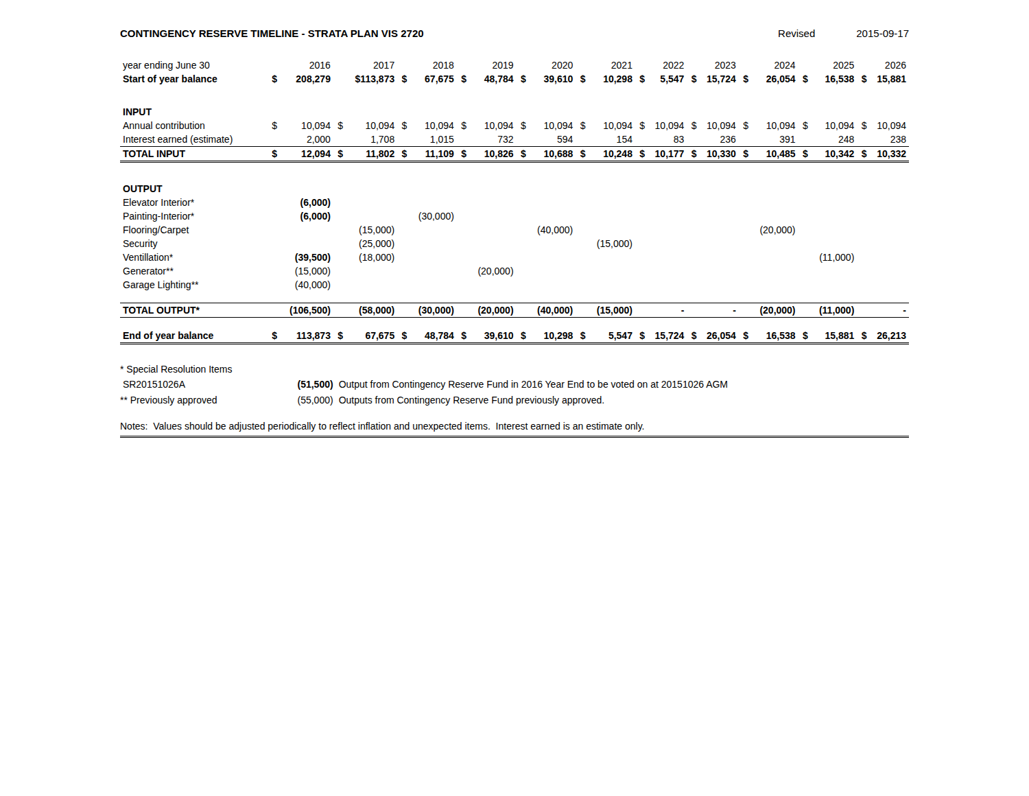CONTINGENCY RESERVE TIMELINE - STRATA PLAN VIS 2720
Revised 2015-09-17
| year ending June 30 | 2016 | 2017 | 2018 | 2019 | 2020 | 2021 | 2022 | 2023 | 2024 | 2025 | 2026 |
| Start of year balance | $ | 208,279 | | $113,873 | $ | 67,675 | $ | 48,784 | $ | 39,610 | $ | 10,298 | $ | 5,547 | $ | 15,724 | $ | 26,054 | $ | 16,538 | $ | 15,881 |
| INPUT |
| Annual contribution | $ | 10,094 | $ | 10,094 | $ | 10,094 | $ | 10,094 | $ | 10,094 | $ | 10,094 | $ | 10,094 | $ | 10,094 | $ | 10,094 | $ | 10,094 | $ | 10,094 |
| Interest earned (estimate) | | 2,000 | | 1,708 | | 1,015 | | 732 | | 594 | | 154 | | 83 | | 236 | | 391 | | 248 | | 238 |
| TOTAL INPUT | $ | 12,094 | $ | 11,802 | $ | 11,109 | $ | 10,826 | $ | 10,688 | $ | 10,248 | $ | 10,177 | $ | 10,330 | $ | 10,485 | $ | 10,342 | $ | 10,332 |
| OUTPUT |
| Elevator Interior* | | (6,000) | | | | | | | | | | | | | | | | | | | | |
| Painting-Interior* | | (6,000) | | | | (30,000) | | | | | | | | | | | | | | | | |
| Flooring/Carpet | | | | (15,000) | | | | | | (40,000) | | | | | | | | (20,000) | | | | |
| Security | | | | (25,000) | | | | | | | | (15,000) | | | | | | | | | | |
| Ventillation* | | (39,500) | | (18,000) | | | | | | | | | | | | | | | | (11,000) | | |
| Generator** | | (15,000) | | | | | | (20,000) | | | | | | | | | | | | | | |
| Garage Lighting** | | (40,000) | | | | | | | | | | | | | | | | | | | | |
| TOTAL OUTPUT* | | (106,500) | | (58,000) | | (30,000) | | (20,000) | | (40,000) | | (15,000) | | - | | - | | (20,000) | | (11,000) | | - |
| End of year balance | $ | 113,873 | $ | 67,675 | $ | 48,784 | $ | 39,610 | $ | 10,298 | $ | 5,547 | $ | 15,724 | $ | 26,054 | $ | 16,538 | $ | 15,881 | $ | 26,213 |
* Special Resolution Items
| SR20151026A | (51,500) | Output from Contingency Reserve Fund in 2016 Year End to be voted on at 20151026 AGM |
| ** Previously approved | (55,000) | Outputs from Contingency Reserve Fund previously approved. |
Notes: Values should be adjusted periodically to reflect inflation and unexpected items. Interest earned is an estimate only.